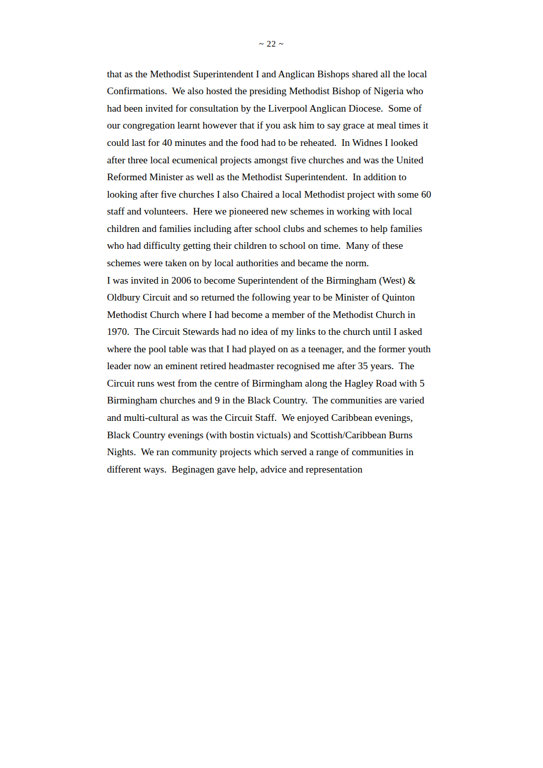~ 22 ~
that as the Methodist Superintendent I and Anglican Bishops shared all the local Confirmations. We also hosted the presiding Methodist Bishop of Nigeria who had been invited for consultation by the Liverpool Anglican Diocese. Some of our congregation learnt however that if you ask him to say grace at meal times it could last for 40 minutes and the food had to be reheated. In Widnes I looked after three local ecumenical projects amongst five churches and was the United Reformed Minister as well as the Methodist Superintendent. In addition to looking after five churches I also Chaired a local Methodist project with some 60 staff and volunteers. Here we pioneered new schemes in working with local children and families including after school clubs and schemes to help families who had difficulty getting their children to school on time. Many of these schemes were taken on by local authorities and became the norm.
I was invited in 2006 to become Superintendent of the Birmingham (West) & Oldbury Circuit and so returned the following year to be Minister of Quinton Methodist Church where I had become a member of the Methodist Church in 1970. The Circuit Stewards had no idea of my links to the church until I asked where the pool table was that I had played on as a teenager, and the former youth leader now an eminent retired headmaster recognised me after 35 years. The Circuit runs west from the centre of Birmingham along the Hagley Road with 5 Birmingham churches and 9 in the Black Country. The communities are varied and multi-cultural as was the Circuit Staff. We enjoyed Caribbean evenings, Black Country evenings (with bostin victuals) and Scottish/Caribbean Burns Nights. We ran community projects which served a range of communities in different ways. Beginagen gave help, advice and representation